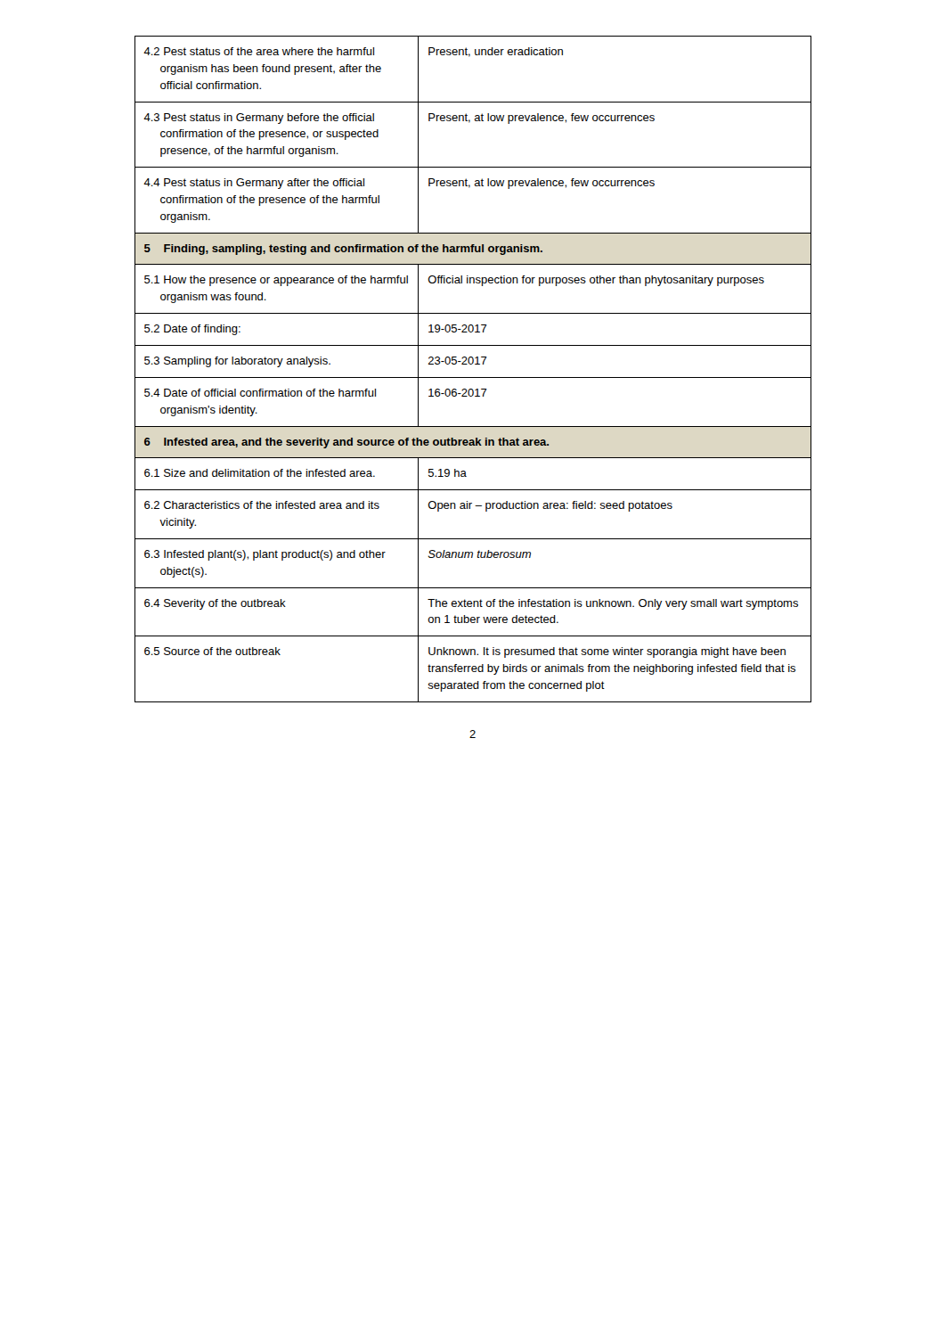| 4.2 Pest status of the area where the harmful organism has been found present, after the official confirmation. | Present, under eradication |
| 4.3 Pest status in Germany before the official confirmation of the presence, or suspected presence, of the harmful organism. | Present, at low prevalence, few occurrences |
| 4.4 Pest status in Germany after the official confirmation of the presence of the harmful organism. | Present, at low prevalence, few occurrences |
| 5 Finding, sampling, testing and confirmation of the harmful organism. |
| 5.1 How the presence or appearance of the harmful organism was found. | Official inspection for purposes other than phytosanitary purposes |
| 5.2 Date of finding: | 19-05-2017 |
| 5.3 Sampling for laboratory analysis. | 23-05-2017 |
| 5.4 Date of official confirmation of the harmful organism's identity. | 16-06-2017 |
| 6 Infested area, and the severity and source of the outbreak in that area. |
| 6.1 Size and delimitation of the infested area. | 5.19 ha |
| 6.2 Characteristics of the infested area and its vicinity. | Open air – production area: field: seed potatoes |
| 6.3 Infested plant(s), plant product(s) and other object(s). | Solanum tuberosum |
| 6.4 Severity of the outbreak | The extent of the infestation is unknown. Only very small wart symptoms on 1 tuber were detected. |
| 6.5 Source of the outbreak | Unknown. It is presumed that some winter sporangia might have been transferred by birds or animals from the neighboring infested field that is separated from the concerned plot |
2